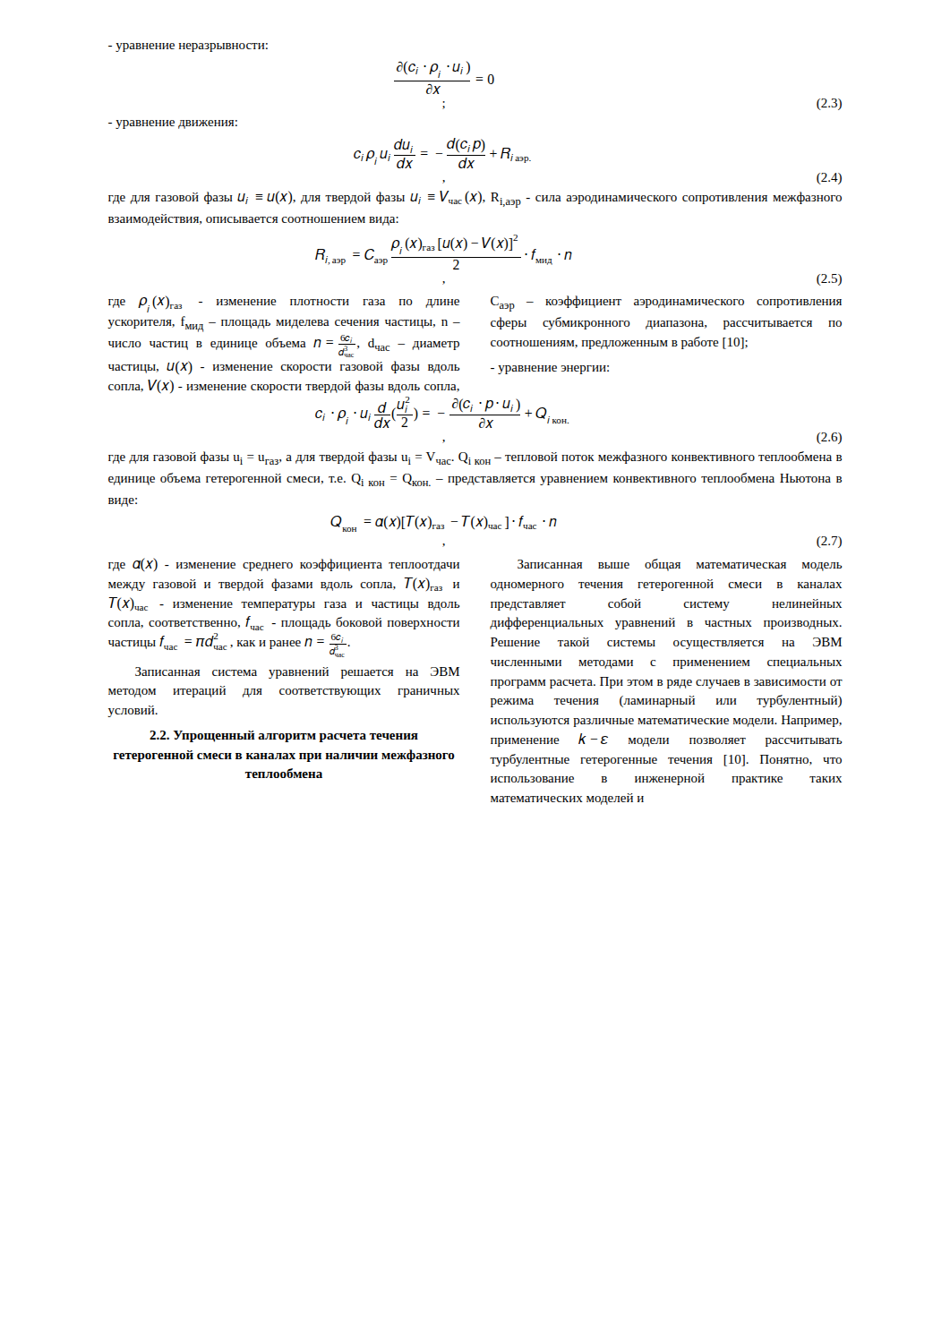- уравнение неразрывности:
∂ ( ci ⋅ ρi ⋅ ui ) ∂x = 0 ;
(2.3)
- уравнение движения:
ci ρi ui dui dx = − d(cip) dx + Ri аэр. ,
(2.4)
где для газовой фазы ui ≡ u(x) , для твердой фазы ui ≡ Vчас (x) , Ri,аэр - сила аэродинамического сопротивления межфазного взаимодействия, описывается соотношением вида:
Ri,аэр = Cаэр ρi (x) газ [ u(x) − V(x) ] 2 2 ⋅ fмид ⋅ n ,
(2.5)
где ρi (x) газ - изменение плотности газа по длине ускорителя, fмид – площадь миделева сечения частицы, n – число частиц в единице объема n= 6ci dчас3 , dчас – диаметр частицы, u(x) - изменение скорости газовой фазы вдоль сопла, V(x) - изменение скорости твердой фазы вдоль сопла, Cаэр – коэффициент аэродинамического сопротивления сферы субмикронного диапазона, рассчитывается по соотношениям, предложенным в работе [10];
- уравнение энергии:
ci ⋅ ρi ⋅ ui d dx ( ui2 2 ) = − ∂ ( ci ⋅ p ⋅ ui ) ∂x + Qi кон. ,
(2.6)
где для газовой фазы ui = uгаз, а для твердой фазы ui = Vчас. Qi кон – тепловой поток межфазного конвективного теплообмена в единице объема гетерогенной смеси, т.е. Qi кон = Qкон. – представляется уравнением конвективного теплообмена Ньютона в виде:
Qкон = α(x) [ T(x) газ − T(x) час ] ⋅ fчас ⋅ n ,
(2.7)
где α(x) - изменение среднего коэффициента теплоотдачи между газовой и твердой фазами вдоль сопла, T(x) газ и T(x) час - изменение температуры газа и частицы вдоль сопла, соответственно, fчас - площадь боковой поверхности частицы fчас = π dчас2 , как и ранее n= 6ci dчас3 .
Записанная система уравнений решается на ЭВМ методом итераций для соответствующих граничных условий.
2.2. Упрощенный алгоритм расчета течения гетерогенной смеси в каналах при наличии межфазного теплообмена
Записанная выше общая математическая модель одномерного течения гетерогенной смеси в каналах представляет собой систему нелинейных дифференциальных уравнений в частных производных. Решение такой системы осуществляется на ЭВМ численными методами с применением специальных программ расчета. При этом в ряде случаев в зависимости от режима течения (ламинарный или турбулентный) используются различные математические модели. Например, применение k−ε модели позволяет рассчитывать турбулентные гетерогенные течения [10]. Понятно, что использование в инженерной практике таких математических моделей и